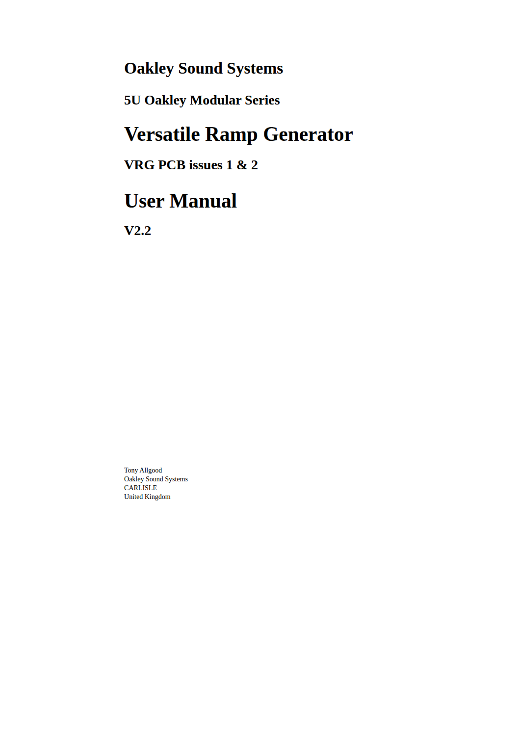Oakley Sound Systems
5U Oakley Modular Series
Versatile Ramp Generator
VRG PCB issues 1 & 2
User Manual
V2.2
Tony Allgood
Oakley Sound Systems
CARLISLE
United Kingdom